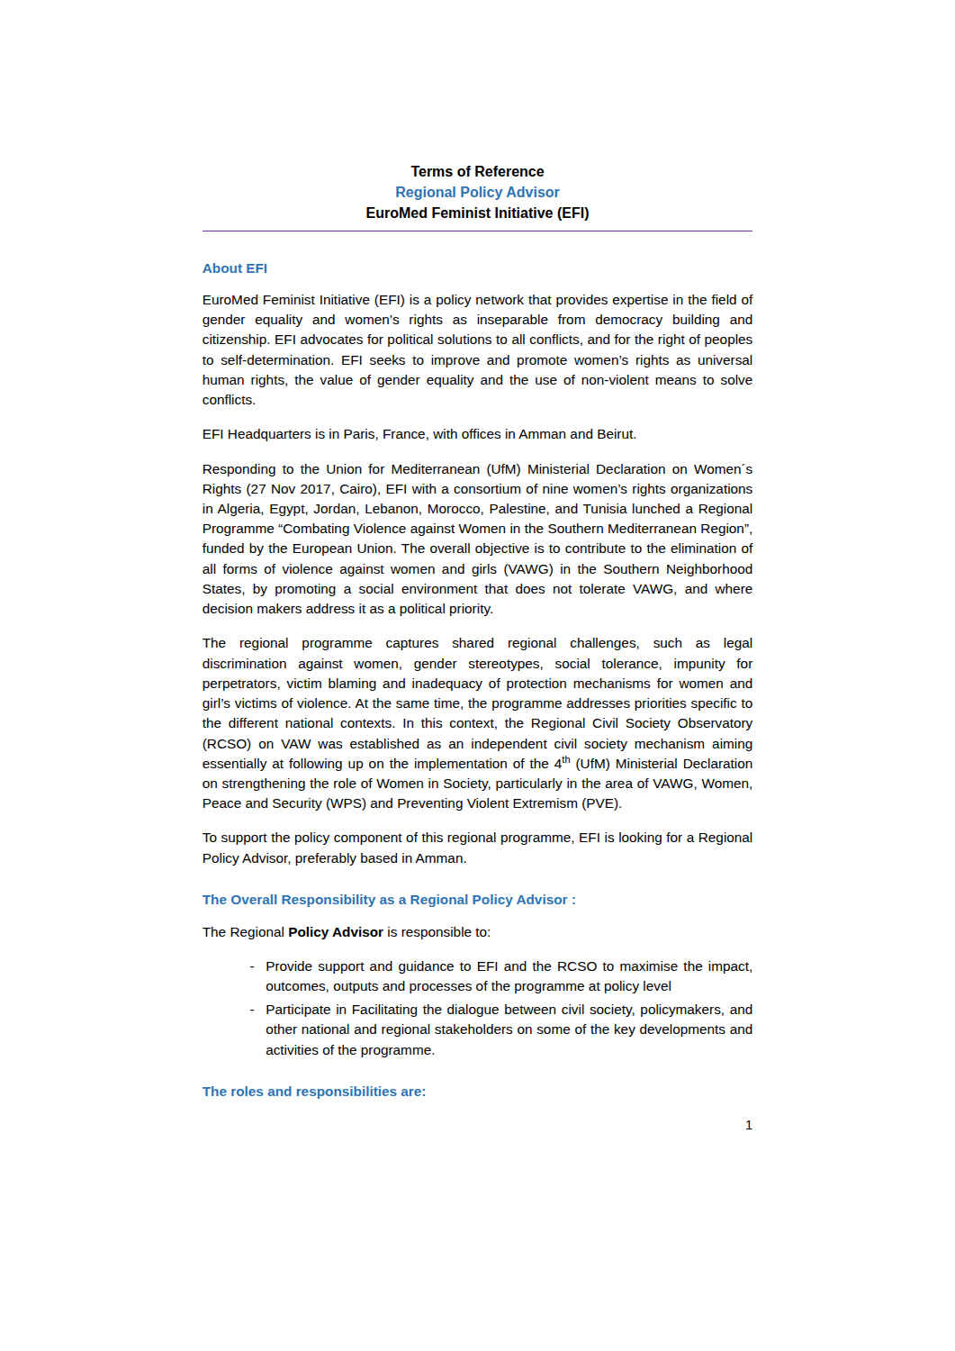✦✦✦EuroMed Feminist Initiative
المبادرة النسوية الأورومتوسطية
Initiative Féministe EuroMed
Terms of Reference
Regional Policy Advisor
EuroMed Feminist Initiative (EFI)
About EFI
EuroMed Feminist Initiative (EFI) is a policy network that provides expertise in the field of gender equality and women’s rights as inseparable from democracy building and citizenship. EFI advocates for political solutions to all conflicts, and for the right of peoples to self-determination. EFI seeks to improve and promote women’s rights as universal human rights, the value of gender equality and the use of non-violent means to solve conflicts.
EFI Headquarters is in Paris, France, with offices in Amman and Beirut.
Responding to the Union for Mediterranean (UfM) Ministerial Declaration on Women´s Rights (27 Nov 2017, Cairo), EFI with a consortium of nine women’s rights organizations in Algeria, Egypt, Jordan, Lebanon, Morocco, Palestine, and Tunisia lunched a Regional Programme “Combating Violence against Women in the Southern Mediterranean Region”, funded by the European Union. The overall objective is to contribute to the elimination of all forms of violence against women and girls (VAWG) in the Southern Neighborhood States, by promoting a social environment that does not tolerate VAWG, and where decision makers address it as a political priority.
The regional programme captures shared regional challenges, such as legal discrimination against women, gender stereotypes, social tolerance, impunity for perpetrators, victim blaming and inadequacy of protection mechanisms for women and girl’s victims of violence. At the same time, the programme addresses priorities specific to the different national contexts. In this context, the Regional Civil Society Observatory (RCSO) on VAW was established as an independent civil society mechanism aiming essentially at following up on the implementation of the 4th (UfM) Ministerial Declaration on strengthening the role of Women in Society, particularly in the area of VAWG, Women, Peace and Security (WPS) and Preventing Violent Extremism (PVE).
To support the policy component of this regional programme, EFI is looking for a Regional Policy Advisor, preferably based in Amman.
The Overall Responsibility as a Regional Policy Advisor :
The Regional Policy Advisor is responsible to:
Provide support and guidance to EFI and the RCSO to maximise the impact, outcomes, outputs and processes of the programme at policy level
Participate in Facilitating the dialogue between civil society, policymakers, and other national and regional stakeholders on some of the key developments and activities of the programme.
The roles and responsibilities are:
1